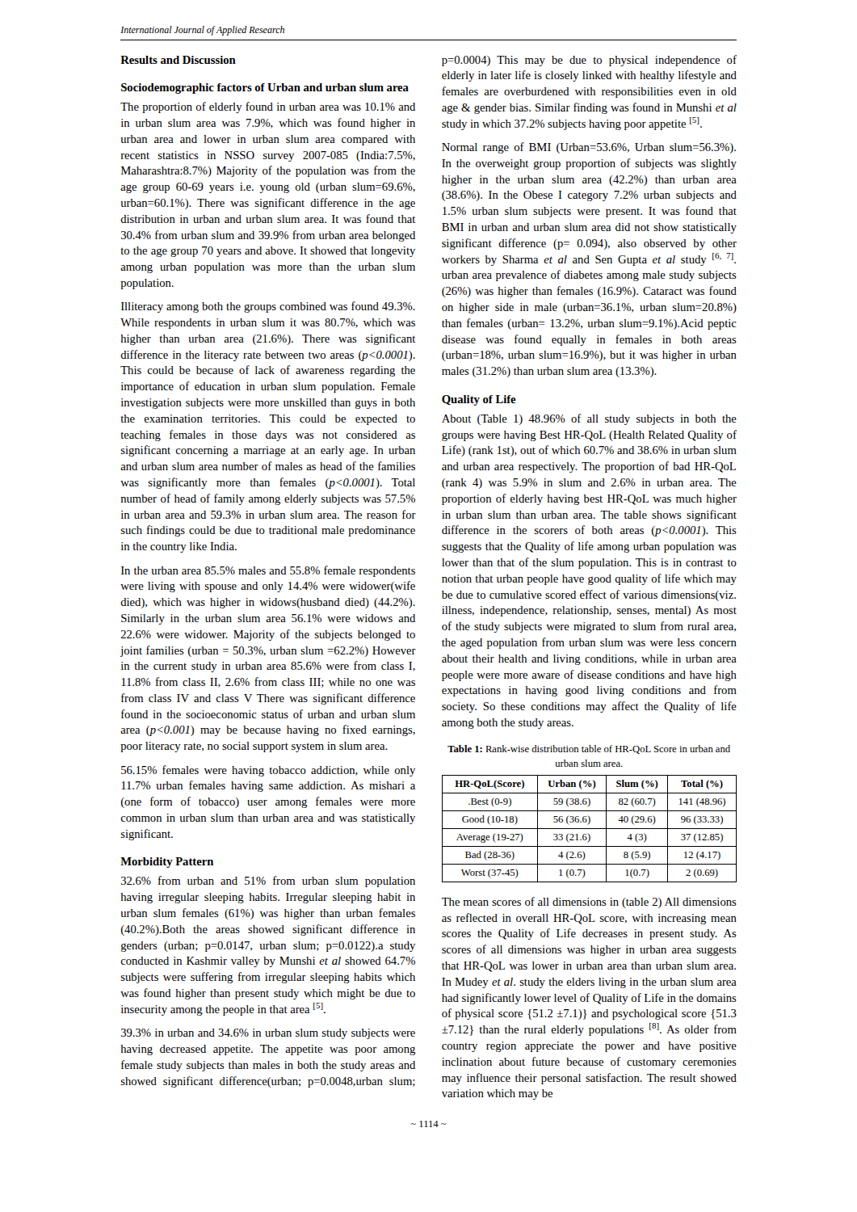International Journal of Applied Research
Results and Discussion
Sociodemographic factors of Urban and urban slum area
The proportion of elderly found in urban area was 10.1% and in urban slum area was 7.9%, which was found higher in urban area and lower in urban slum area compared with recent statistics in NSSO survey 2007-085 (India:7.5%, Maharashtra:8.7%) Majority of the population was from the age group 60-69 years i.e. young old (urban slum=69.6%, urban=60.1%). There was significant difference in the age distribution in urban and urban slum area. It was found that 30.4% from urban slum and 39.9% from urban area belonged to the age group 70 years and above. It showed that longevity among urban population was more than the urban slum population.
Illiteracy among both the groups combined was found 49.3%. While respondents in urban slum it was 80.7%, which was higher than urban area (21.6%). There was significant difference in the literacy rate between two areas (p<0.0001). This could be because of lack of awareness regarding the importance of education in urban slum population. Female investigation subjects were more unskilled than guys in both the examination territories. This could be expected to teaching females in those days was not considered as significant concerning a marriage at an early age. In urban and urban slum area number of males as head of the families was significantly more than females (p<0.0001). Total number of head of family among elderly subjects was 57.5% in urban area and 59.3% in urban slum area. The reason for such findings could be due to traditional male predominance in the country like India.
In the urban area 85.5% males and 55.8% female respondents were living with spouse and only 14.4% were widower(wife died), which was higher in widows(husband died) (44.2%). Similarly in the urban slum area 56.1% were widows and 22.6% were widower. Majority of the subjects belonged to joint families (urban = 50.3%, urban slum =62.2%) However in the current study in urban area 85.6% were from class I, 11.8% from class II, 2.6% from class III; while no one was from class IV and class V There was significant difference found in the socioeconomic status of urban and urban slum area (p<0.001) may be because having no fixed earnings, poor literacy rate, no social support system in slum area.
56.15% females were having tobacco addiction, while only 11.7% urban females having same addiction. As mishari a (one form of tobacco) user among females were more common in urban slum than urban area and was statistically significant.
Morbidity Pattern
32.6% from urban and 51% from urban slum population having irregular sleeping habits. Irregular sleeping habit in urban slum females (61%) was higher than urban females (40.2%).Both the areas showed significant difference in genders (urban; p=0.0147, urban slum; p=0.0122).a study conducted in Kashmir valley by Munshi et al showed 64.7% subjects were suffering from irregular sleeping habits which was found higher than present study which might be due to insecurity among the people in that area [5].
39.3% in urban and 34.6% in urban slum study subjects were having decreased appetite. The appetite was poor among female study subjects than males in both the study areas and showed significant difference(urban; p=0.0048,urban slum; p=0.0004) This may be due to physical independence of elderly in later life is closely linked with healthy lifestyle and females are overburdened with responsibilities even in old age & gender bias. Similar finding was found in Munshi et al study in which 37.2% subjects having poor appetite [5].
Normal range of BMI (Urban=53.6%, Urban slum=56.3%). In the overweight group proportion of subjects was slightly higher in the urban slum area (42.2%) than urban area (38.6%). In the Obese I category 7.2% urban subjects and 1.5% urban slum subjects were present. It was found that BMI in urban and urban slum area did not show statistically significant difference (p= 0.094), also observed by other workers by Sharma et al and Sen Gupta et al study [6, 7]. urban area prevalence of diabetes among male study subjects (26%) was higher than females (16.9%). Cataract was found on higher side in male (urban=36.1%, urban slum=20.8%) than females (urban= 13.2%, urban slum=9.1%).Acid peptic disease was found equally in females in both areas (urban=18%, urban slum=16.9%), but it was higher in urban males (31.2%) than urban slum area (13.3%).
Quality of Life
About (Table 1) 48.96% of all study subjects in both the groups were having Best HR-QoL (Health Related Quality of Life) (rank 1st), out of which 60.7% and 38.6% in urban slum and urban area respectively. The proportion of bad HR-QoL (rank 4) was 5.9% in slum and 2.6% in urban area. The proportion of elderly having best HR-QoL was much higher in urban slum than urban area. The table shows significant difference in the scorers of both areas (p<0.0001). This suggests that the Quality of life among urban population was lower than that of the slum population. This is in contrast to notion that urban people have good quality of life which may be due to cumulative scored effect of various dimensions(viz. illness, independence, relationship, senses, mental) As most of the study subjects were migrated to slum from rural area, the aged population from urban slum was were less concern about their health and living conditions, while in urban area people were more aware of disease conditions and have high expectations in having good living conditions and from society. So these conditions may affect the Quality of life among both the study areas.
Table 1: Rank-wise distribution table of HR-QoL Score in urban and urban slum area.
| HR-QoL(Score) | Urban (%) | Slum (%) | Total (%) |
| --- | --- | --- | --- |
| .Best (0-9) | 59 (38.6) | 82 (60.7) | 141 (48.96) |
| Good (10-18) | 56 (36.6) | 40 (29.6) | 96 (33.33) |
| Average (19-27) | 33 (21.6) | 4 (3) | 37 (12.85) |
| Bad (28-36) | 4 (2.6) | 8 (5.9) | 12 (4.17) |
| Worst (37-45) | 1 (0.7) | 1(0.7) | 2 (0.69) |
The mean scores of all dimensions in (table 2) All dimensions as reflected in overall HR-QoL score, with increasing mean scores the Quality of Life decreases in present study. As scores of all dimensions was higher in urban area suggests that HR-QoL was lower in urban area than urban slum area. In Mudey et al. study the elders living in the urban slum area had significantly lower level of Quality of Life in the domains of physical score {51.2 ±7.1)} and psychological score {51.3 ±7.12} than the rural elderly populations [8]. As older from country region appreciate the power and have positive inclination about future because of customary ceremonies may influence their personal satisfaction. The result showed variation which may be
~ 1114 ~